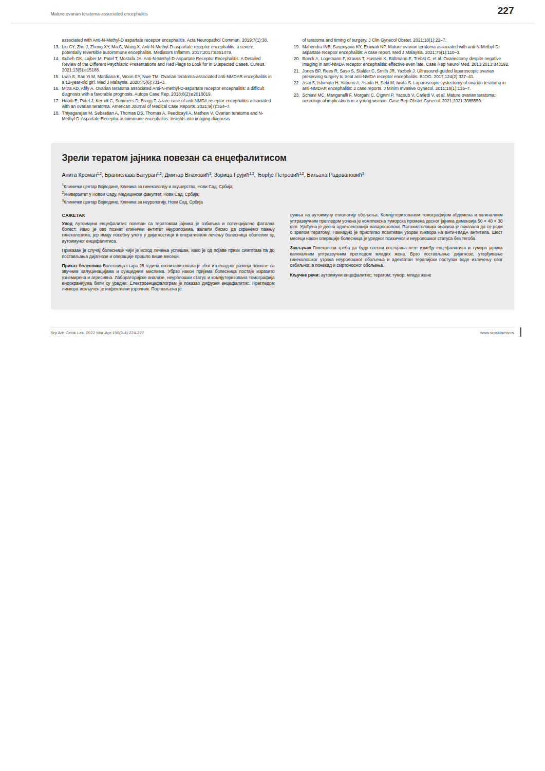Mature ovarian teratoma-associated encephalitis
227
associated with Anti-N-Methyl-D aspartate receptor encephalitis. Acta Neuropathol Commun. 2019;7(1):38.
13. Liu CY, Zhu J, Zheng XY, Ma C, Wang X. Anti-N-Methyl-D-aspartate receptor encephalitis: a severe, potentially reversible autoimmune encephalitis. Mediators Inflamm. 2017;2017:6361479.
14. Subeh GK, Lajber M, Patel T, Mostafa JA. Anti-N-Methyl-D-Aspartate Receptor Encephalitis: A Detailed Review of the Different Psychiatric Presentations and Red Flags to Look for in Suspected Cases. Cureus. 2021;13(5):e15188.
15. Lwin S, San Yi M, Mardiana K, Woon SY, Nwe TM. Ovarian teratoma-associated anti-NMDAR encephalitis in a 12-year-old girl. Med J Malaysia. 2020;75(6):731–3.
16. Mitra AD, Afify A. Ovarian teratoma associated Anti-N-methyl-D-aspartate receptor encephalitis: a difficult diagnosis with a favorable prognosis. Autops Case Rep. 2018;8(2):e2018019.
17. Habib E, Patel J, Kerndt C, Summers D, Bragg T. A rare case of anti-NMDA receptor encephalitis associated with an ovarian teratoma. American Journal of Medical Case Reports. 2021;9(7):354–7.
18. Thiyagarajan M, Sebastian A, Thomas DS, Thomas A, Peedicayil A, Mathew V. Ovarian teratoma and N-Methyl-D-Aspartate Receptor autoimmune encephalitis: Insights into imaging diagnosis
of teratoma and timing of surgery. J Clin Gynecol Obstet. 2021;10(1):22–7.
19. Mahendra INB, Saspriyana KY, Ekawati NP. Mature ovarian teratoma associated with anti-N-Methyl-D-aspartate receptor encephalitis: A case report. Med J Malaysia. 2021;76(1):110–3.
20. Boeck A, Logemann F, Krauss T, Hussein K, Bültmann E, Trebst C, et al. Ovariectomy despite negative imaging in anti-NMDA receptor encephalitis: effective even late. Case Rep Neurol Med. 2013;2013:843192.
21. Jones BP, Rees R, Saso S, Stalder C, Smith JR, Yazbek J. Ultrasound-guided laparoscopic ovarian preserving surgery to treat anti-NMDA receptor encephalitis. BJOG. 2017;124(2):337–41.
22. Asai S, Ishimoto H, Yabuno A, Asada H, Seki M, Iwata S. Laparoscopic cystectomy of ovarian teratoma in anti-NMDAR encephalitis: 2 case reports. J Minim Invasive Gynecol. 2011;18(1):135–7.
23. Schiavi MC, Manganelli F, Morgani C, Cignini P, Yacoub V, Carletti V, et al. Mature ovarian teratoma: neurological implications in a young woman. Case Rep Obstet Gynecol. 2021;2021:3085559.
Зрели тератом јајника повезан са енцефалитисом
Анита Крсман1,2, Бранислава Батуран1,2, Дмитар Влаховић3, Зорица Грујић1,2, Ђорђе Петровић1,2, Биљана Радовановић3
1Клинички центар Војводине, Клиника за гинекологију и акушерство, Нови Сад, Србија;
2Универзитет у Новом Саду, Медицински факултет, Нови Сад, Србија;
3Клинички центар Војводине, Клиника за неурологију, Нови Сад, Србија
САЖЕТАК
Увод Аутоимуни енцефалитис повезан са тератомом јајника је озбиљна и потенцијално фатална болест. Иако је ово познат клинички ентитет неуролозима, желели бисмо да скренемо пажњу гинеколозима, јер имају посебну улогу у дијагностици и оперативном лечењу болесница оболелих од аутоимуног енцефалитиса.
Приказан је случај болеснице чији је исход лечења успешан, иако је од појаве првих симптома па до постављања дијагнозе и операције прошло више месеци.
Приказ болесника Болесница стара 28 година хоспитализована је због изненадног развоја психозе са звучним халуцинацијама и суицидним мислима. Убрзо након пријема болесница постаје изразито узнемирена и агресивна. Лабораторијске анализе, неуролошки статус и компјутеризована томографија ендокранијума били су уредни. Електроенцефалограм је показао дифузни енцефалитис. Прегледом ликвора искључен је инфективни узрочник. Постављена је
сумња на аутоимуну етиологију обољења. Компјутеризованом томографијом абдомена и вагиналним ултразвучним прегледом уочена је комплексна туморска промена десног јајника димензија 50 × 40 × 30 mm. Урађена је десна аднексектомија лапароскопски. Патохистолошка анализа је показала да се ради о зрелом тератому. Накнадно је пристигао позитиван узорак ликвора на анти-НМДА антитела. Шест месеци након операције болесница је уредног психичког и неуролошког статуса без тегоба.
Закључак Гинеколози треба да буду свесни постојања везе између енцефалитиса и тумора јајника вагиналним ултразвучним прегледом младих жена. Брзо постављање дијагнозе, утврђивање гинеколошког узрока неуролошког обољења и адекватан терапијски поступак воде излечењу овог озбиљног, а понекад и смртоносног обољења.
Кључне речи: аутоимуни енцефалитис; тератом; тумор; младе жене
Srp Arh Celok Lek. 2022 Mar-Apr;150(3-4):224-227
www.srpskiarhiv.rs